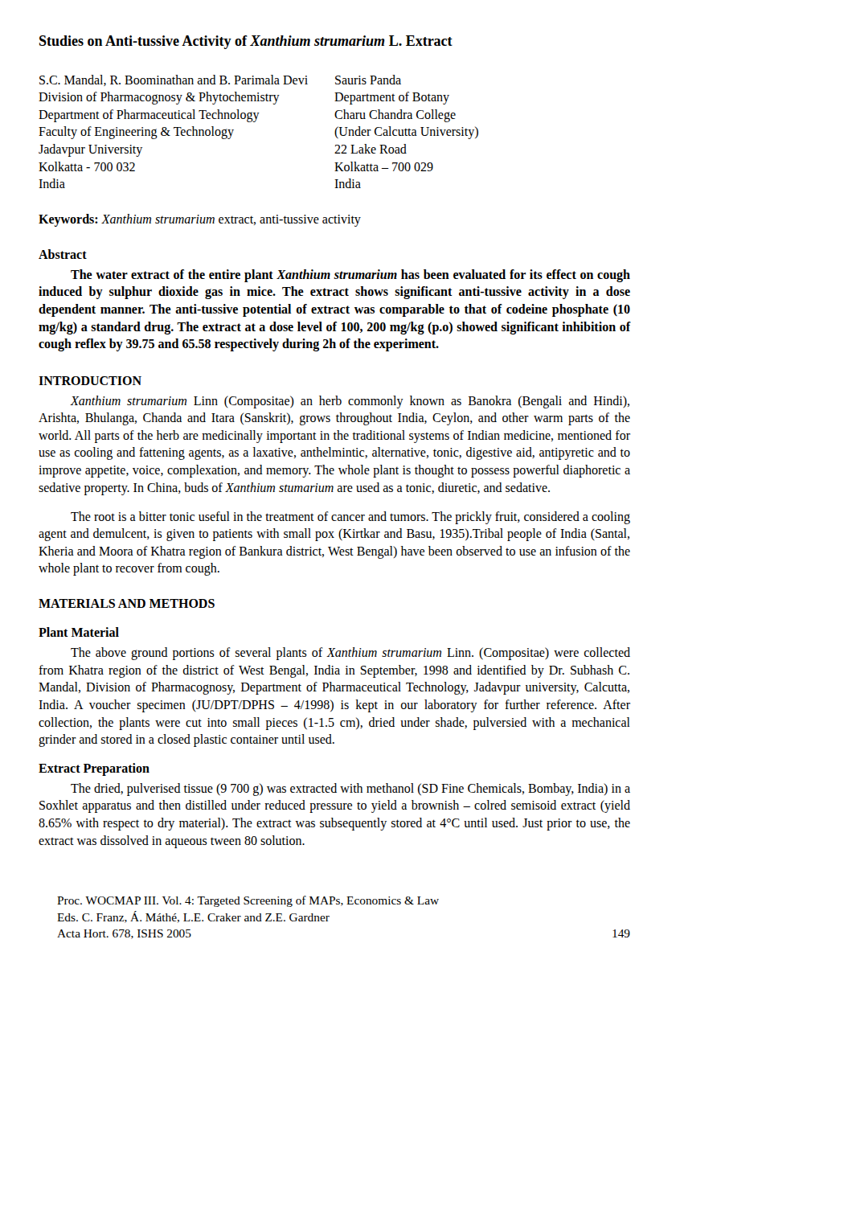Studies on Anti-tussive Activity of Xanthium strumarium L. Extract
S.C. Mandal, R. Boominathan and B. Parimala Devi Division of Pharmacognosy & Phytochemistry Department of Pharmaceutical Technology Faculty of Engineering & Technology Jadavpur University Kolkatta - 700 032 India
Sauris Panda Department of Botany Charu Chandra College (Under Calcutta University) 22 Lake Road Kolkatta – 700 029 India
Keywords: Xanthium strumarium extract, anti-tussive activity
Abstract
The water extract of the entire plant Xanthium strumarium has been evaluated for its effect on cough induced by sulphur dioxide gas in mice. The extract shows significant anti-tussive activity in a dose dependent manner. The anti-tussive potential of extract was comparable to that of codeine phosphate (10 mg/kg) a standard drug. The extract at a dose level of 100, 200 mg/kg (p.o) showed significant inhibition of cough reflex by 39.75 and 65.58 respectively during 2h of the experiment.
INTRODUCTION
Xanthium strumarium Linn (Compositae) an herb commonly known as Banokra (Bengali and Hindi), Arishta, Bhulanga, Chanda and Itara (Sanskrit), grows throughout India, Ceylon, and other warm parts of the world. All parts of the herb are medicinally important in the traditional systems of Indian medicine, mentioned for use as cooling and fattening agents, as a laxative, anthelmintic, alternative, tonic, digestive aid, antipyretic and to improve appetite, voice, complexation, and memory. The whole plant is thought to possess powerful diaphoretic a sedative property. In China, buds of Xanthium stumarium are used as a tonic, diuretic, and sedative.
The root is a bitter tonic useful in the treatment of cancer and tumors. The prickly fruit, considered a cooling agent and demulcent, is given to patients with small pox (Kirtkar and Basu, 1935).Tribal people of India (Santal, Kheria and Moora of Khatra region of Bankura district, West Bengal) have been observed to use an infusion of the whole plant to recover from cough.
MATERIALS AND METHODS
Plant Material
The above ground portions of several plants of Xanthium strumarium Linn. (Compositae) were collected from Khatra region of the district of West Bengal, India in September, 1998 and identified by Dr. Subhash C. Mandal, Division of Pharmacognosy, Department of Pharmaceutical Technology, Jadavpur university, Calcutta, India. A voucher specimen (JU/DPT/DPHS – 4/1998) is kept in our laboratory for further reference. After collection, the plants were cut into small pieces (1-1.5 cm), dried under shade, pulversied with a mechanical grinder and stored in a closed plastic container until used.
Extract Preparation
The dried, pulverised tissue (9 700 g) was extracted with methanol (SD Fine Chemicals, Bombay, India) in a Soxhlet apparatus and then distilled under reduced pressure to yield a brownish – colred semisoid extract (yield 8.65% with respect to dry material). The extract was subsequently stored at 4°C until used. Just prior to use, the extract was dissolved in aqueous tween 80 solution.
Proc. WOCMAP III. Vol. 4: Targeted Screening of MAPs, Economics & Law Eds. C. Franz, Á. Máthé, L.E. Craker and Z.E. Gardner Acta Hort. 678, ISHS 2005
149